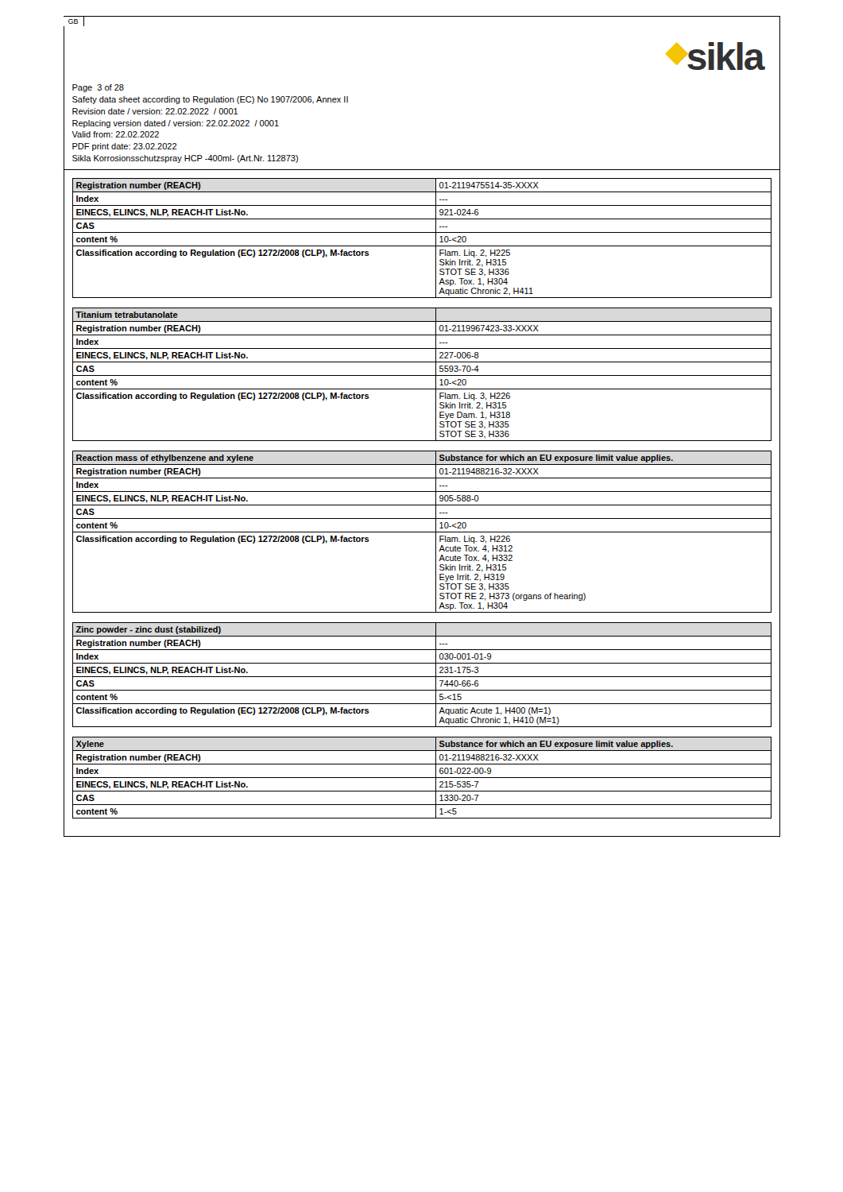GB
◆sikla
Page 3 of 28
Safety data sheet according to Regulation (EC) No 1907/2006, Annex II
Revision date / version: 22.02.2022 / 0001
Replacing version dated / version: 22.02.2022 / 0001
Valid from: 22.02.2022
PDF print date: 23.02.2022
Sikla Korrosionsschutzspray HCP -400ml- (Art.Nr. 112873)
| Registration number (REACH) | 01-2119475514-35-XXXX |
| Index | --- |
| EINECS, ELINCS, NLP, REACH-IT List-No. | 921-024-6 |
| CAS | --- |
| content % | 10-<20 |
| Classification according to Regulation (EC) 1272/2008 (CLP), M-factors | Flam. Liq. 2, H225 Skin Irrit. 2, H315 STOT SE 3, H336 Asp. Tox. 1, H304 Aquatic Chronic 2, H411 |
| Titanium tetrabutanolate | |
| --- | --- |
| Registration number (REACH) | 01-2119967423-33-XXXX |
| Index | --- |
| EINECS, ELINCS, NLP, REACH-IT List-No. | 227-006-8 |
| CAS | 5593-70-4 |
| content % | 10-<20 |
| Classification according to Regulation (EC) 1272/2008 (CLP), M-factors | Flam. Liq. 3, H226 Skin Irrit. 2, H315 Eye Dam. 1, H318 STOT SE 3, H335 STOT SE 3, H336 |
| Reaction mass of ethylbenzene and xylene | Substance for which an EU exposure limit value applies. |
| --- | --- |
| Registration number (REACH) | 01-2119488216-32-XXXX |
| Index | --- |
| EINECS, ELINCS, NLP, REACH-IT List-No. | 905-588-0 |
| CAS | --- |
| content % | 10-<20 |
| Classification according to Regulation (EC) 1272/2008 (CLP), M-factors | Flam. Liq. 3, H226 Acute Tox. 4, H312 Acute Tox. 4, H332 Skin Irrit. 2, H315 Eye Irrit. 2, H319 STOT SE 3, H335 STOT RE 2, H373 (organs of hearing) Asp. Tox. 1, H304 |
| Zinc powder - zinc dust (stabilized) | |
| --- | --- |
| Registration number (REACH) | --- |
| Index | 030-001-01-9 |
| EINECS, ELINCS, NLP, REACH-IT List-No. | 231-175-3 |
| CAS | 7440-66-6 |
| content % | 5-<15 |
| Classification according to Regulation (EC) 1272/2008 (CLP), M-factors | Aquatic Acute 1, H400 (M=1) Aquatic Chronic 1, H410 (M=1) |
| Xylene | Substance for which an EU exposure limit value applies. |
| --- | --- |
| Registration number (REACH) | 01-2119488216-32-XXXX |
| Index | 601-022-00-9 |
| EINECS, ELINCS, NLP, REACH-IT List-No. | 215-535-7 |
| CAS | 1330-20-7 |
| content % | 1-<5 |